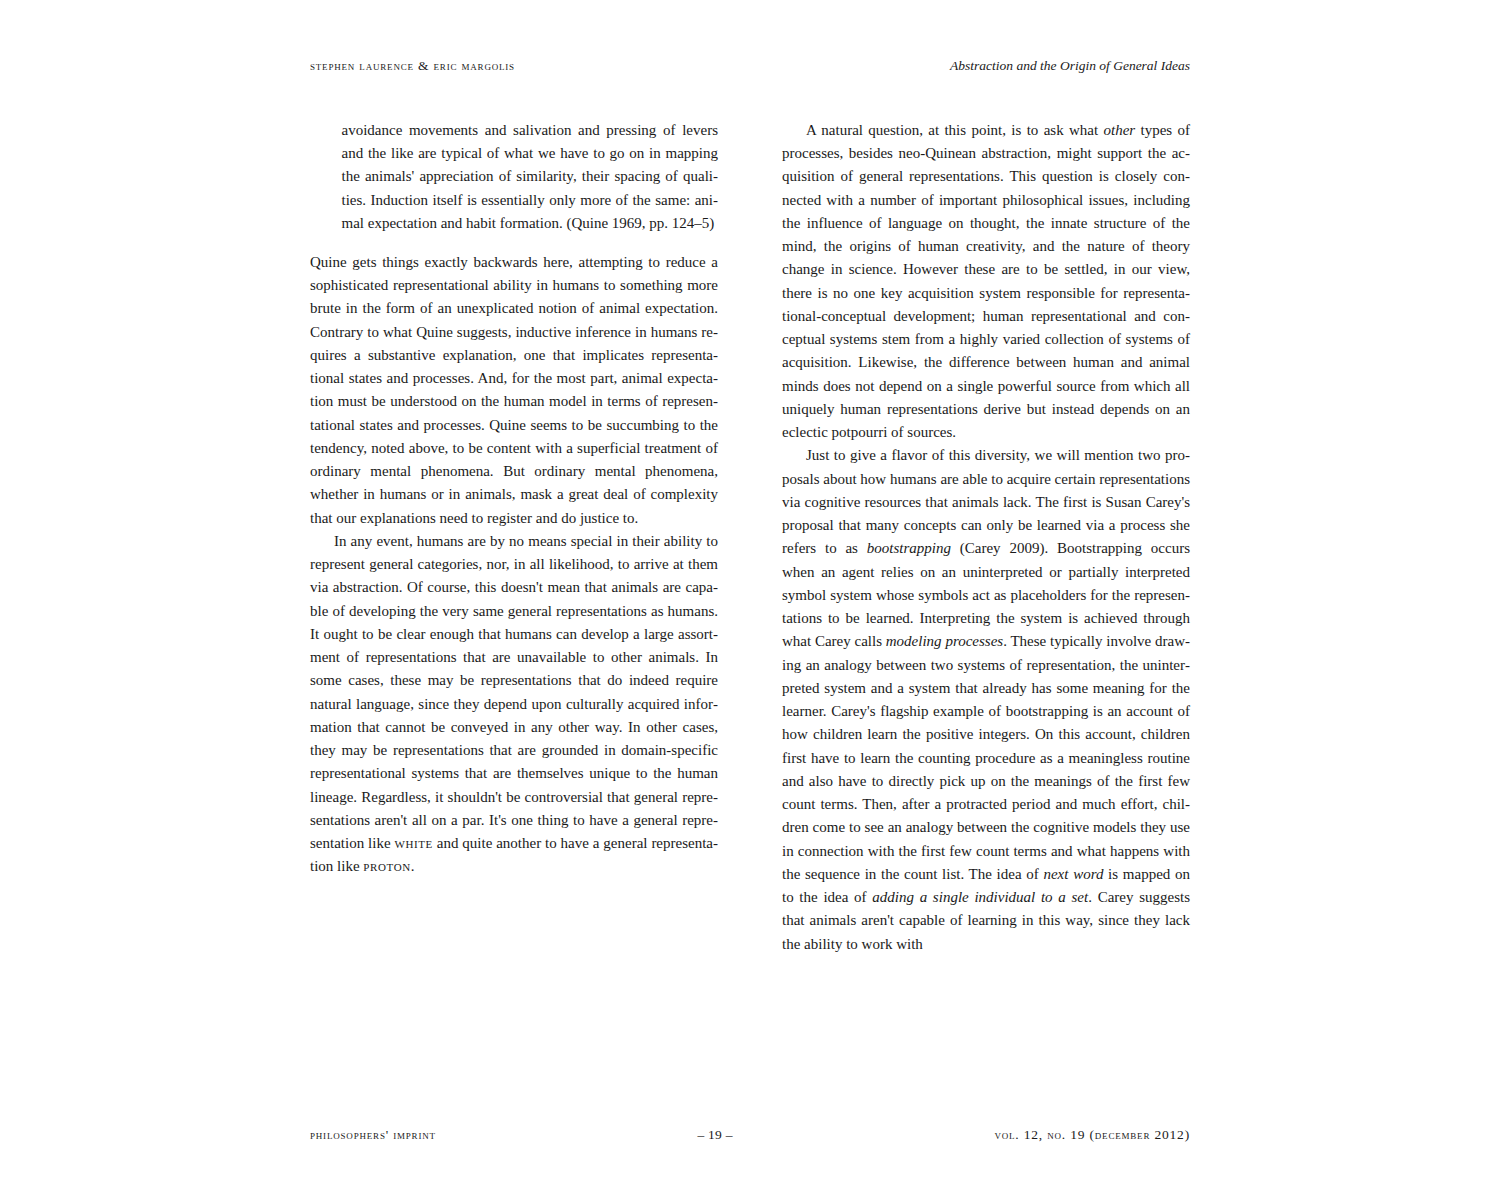Stephen Laurence & Eric Margolis
Abstraction and the Origin of General Ideas
avoidance movements and salivation and pressing of levers and the like are typical of what we have to go on in mapping the animals' appreciation of similarity, their spacing of qualities. Induction itself is essentially only more of the same: animal expectation and habit formation. (Quine 1969, pp. 124–5)
Quine gets things exactly backwards here, attempting to reduce a sophisticated representational ability in humans to something more brute in the form of an unexplicated notion of animal expectation. Contrary to what Quine suggests, inductive inference in humans requires a substantive explanation, one that implicates representational states and processes. And, for the most part, animal expectation must be understood on the human model in terms of representational states and processes. Quine seems to be succumbing to the tendency, noted above, to be content with a superficial treatment of ordinary mental phenomena. But ordinary mental phenomena, whether in humans or in animals, mask a great deal of complexity that our explanations need to register and do justice to.
In any event, humans are by no means special in their ability to represent general categories, nor, in all likelihood, to arrive at them via abstraction. Of course, this doesn't mean that animals are capable of developing the very same general representations as humans. It ought to be clear enough that humans can develop a large assortment of representations that are unavailable to other animals. In some cases, these may be representations that do indeed require natural language, since they depend upon culturally acquired information that cannot be conveyed in any other way. In other cases, they may be representations that are grounded in domain-specific representational systems that are themselves unique to the human lineage. Regardless, it shouldn't be controversial that general representations aren't all on a par. It's one thing to have a general representation like white and quite another to have a general representation like proton.
A natural question, at this point, is to ask what other types of processes, besides neo-Quinean abstraction, might support the acquisition of general representations. This question is closely connected with a number of important philosophical issues, including the influence of language on thought, the innate structure of the mind, the origins of human creativity, and the nature of theory change in science. However these are to be settled, in our view, there is no one key acquisition system responsible for representational-conceptual development; human representational and conceptual systems stem from a highly varied collection of systems of acquisition. Likewise, the difference between human and animal minds does not depend on a single powerful source from which all uniquely human representations derive but instead depends on an eclectic potpourri of sources.
Just to give a flavor of this diversity, we will mention two proposals about how humans are able to acquire certain representations via cognitive resources that animals lack. The first is Susan Carey's proposal that many concepts can only be learned via a process she refers to as bootstrapping (Carey 2009). Bootstrapping occurs when an agent relies on an uninterpreted or partially interpreted symbol system whose symbols act as placeholders for the representations to be learned. Interpreting the system is achieved through what Carey calls modeling processes. These typically involve drawing an analogy between two systems of representation, the uninterpreted system and a system that already has some meaning for the learner. Carey's flagship example of bootstrapping is an account of how children learn the positive integers. On this account, children first have to learn the counting procedure as a meaningless routine and also have to directly pick up on the meanings of the first few count terms. Then, after a protracted period and much effort, children come to see an analogy between the cognitive models they use in connection with the first few count terms and what happens with the sequence in the count list. The idea of next word is mapped on to the idea of adding a single individual to a set. Carey suggests that animals aren't capable of learning in this way, since they lack the ability to work with
Philosophers' Imprint
– 19 –
vol. 12, no. 19 (december 2012)